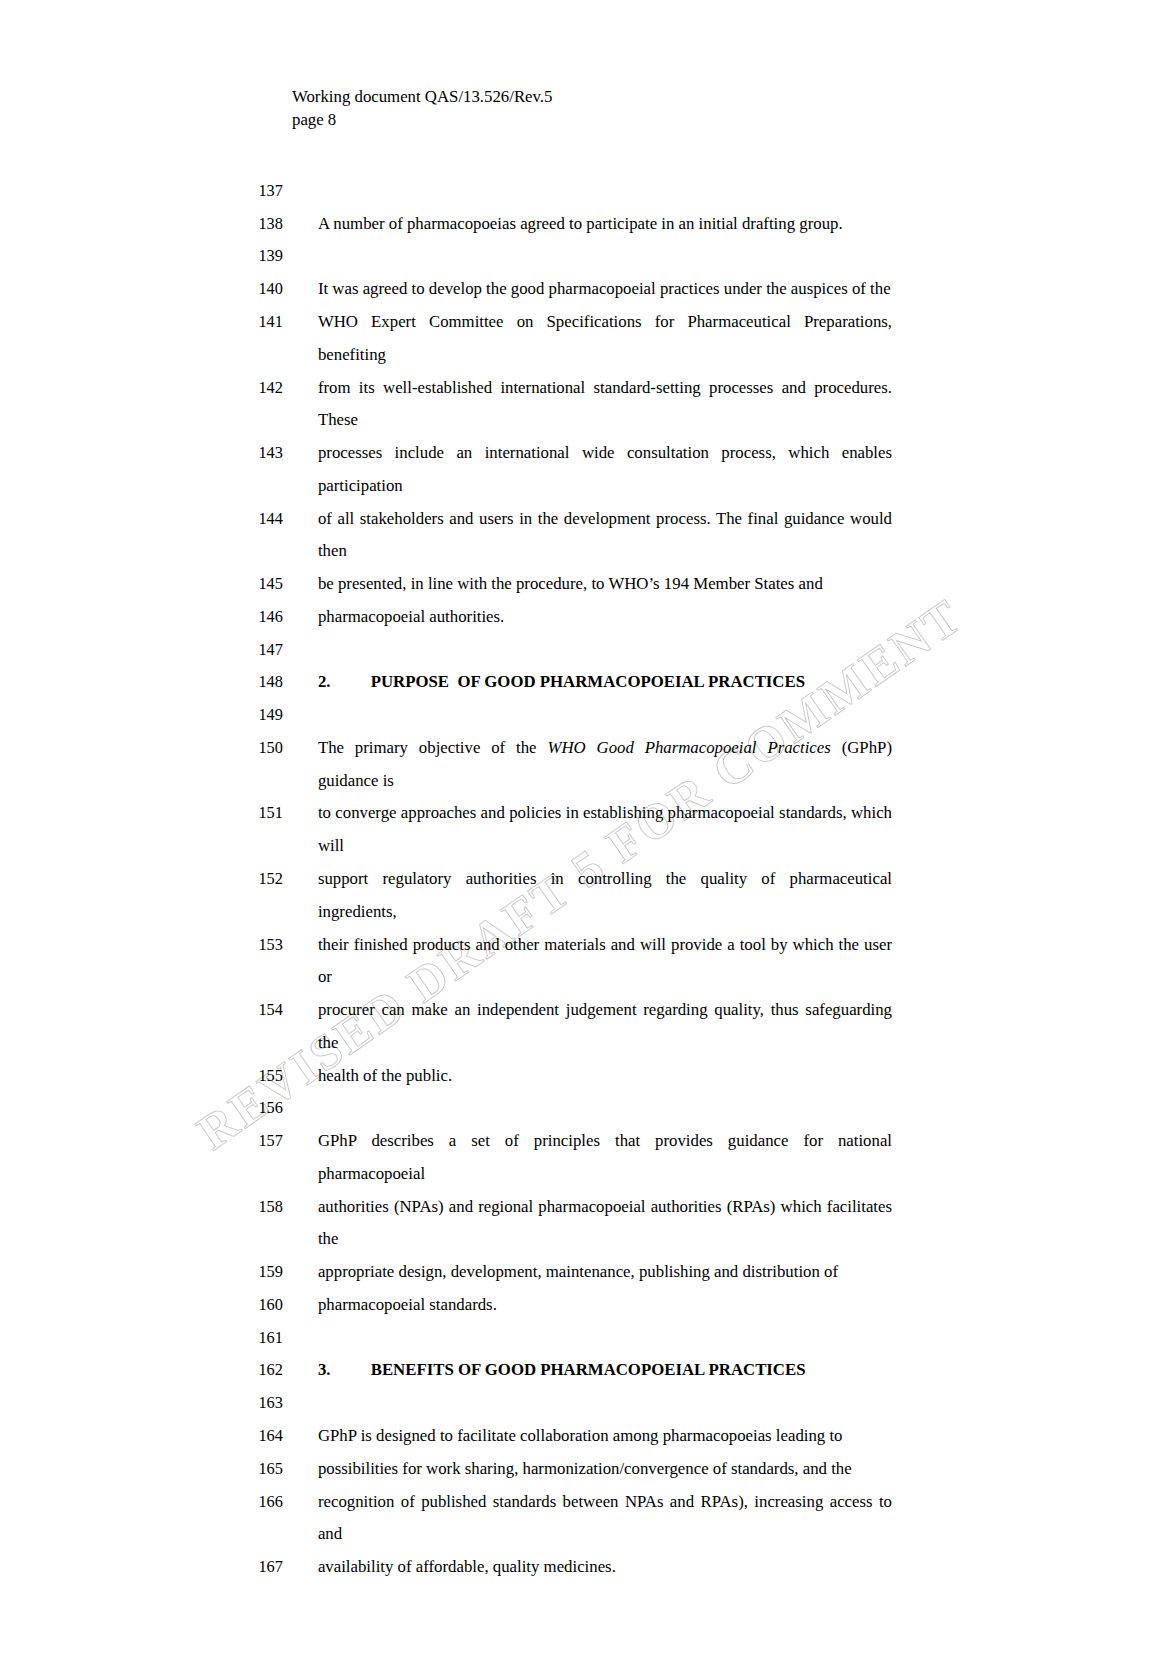REVISED DRAFT 5 FOR COMMENT
Working document QAS/13.526/Rev.5
page 8
137
138
A number of pharmacopoeias agreed to participate in an initial drafting group.
139
140
It was agreed to develop the good pharmacopoeial practices under the auspices of the
141
WHO Expert Committee on Specifications for Pharmaceutical Preparations, benefiting
142
from its well-established international standard-setting processes and procedures. These
143
processes include an international wide consultation process, which enables participation
144
of all stakeholders and users in the development process. The final guidance would then
145
be presented, in line with the procedure, to WHO’s 194 Member States and
146
pharmacopoeial authorities.
147
148
2. PURPOSE OF GOOD PHARMACOPOEIAL PRACTICES
149
150
The primary objective of the WHO Good Pharmacopoeial Practices (GPhP) guidance is
151
to converge approaches and policies in establishing pharmacopoeial standards, which will
152
support regulatory authorities in controlling the quality of pharmaceutical ingredients,
153
their finished products and other materials and will provide a tool by which the user or
154
procurer can make an independent judgement regarding quality, thus safeguarding the
155
health of the public.
156
157
GPhP describes a set of principles that provides guidance for national pharmacopoeial
158
authorities (NPAs) and regional pharmacopoeial authorities (RPAs) which facilitates the
159
appropriate design, development, maintenance, publishing and distribution of
160
pharmacopoeial standards.
161
162
3. BENEFITS OF GOOD PHARMACOPOEIAL PRACTICES
163
164
GPhP is designed to facilitate collaboration among pharmacopoeias leading to
165
possibilities for work sharing, harmonization/convergence of standards, and the
166
recognition of published standards between NPAs and RPAs), increasing access to and
167
availability of affordable, quality medicines.